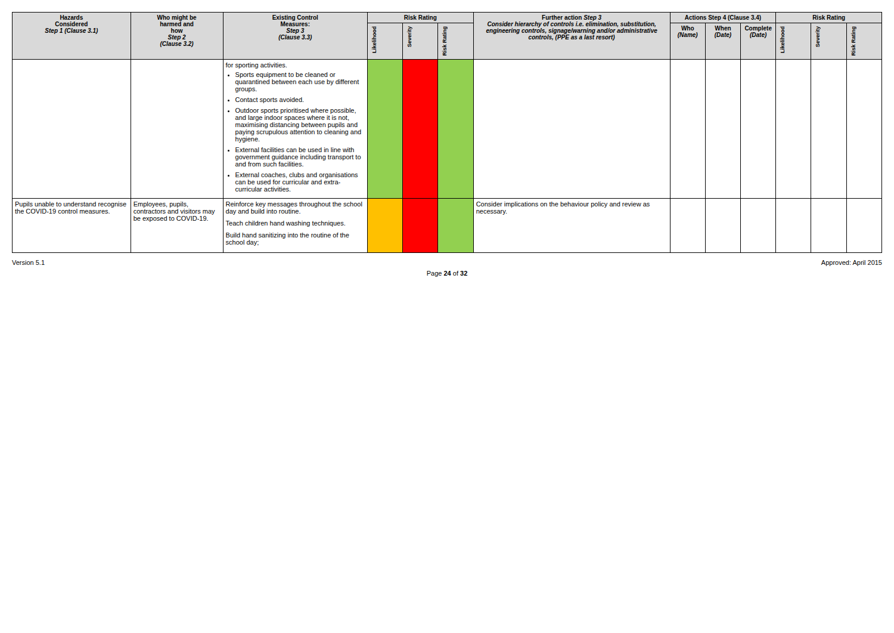| Hazards Considered Step 1 (Clause 3.1) | Who might be harmed and how Step 2 (Clause 3.2) | Existing Control Measures: Step 3 (Clause 3.3) | Risk Rating | Further action Step 3 Consider hierarchy of controls i.e. elimination, substitution, engineering controls, signage/warning and/or administrative controls, (PPE as a last resort) | Actions Step 4 (Clause 3.4) | Risk Rating |
| --- | --- | --- | --- | --- | --- | --- |
| Likelihood | Severity | Risk Rating | Who (Name) | When (Date) | Complete (Date) | Likelihood | Severity | Risk Rating |
| | | for sporting activities. Sports equipment to be cleaned or quarantined between each use by different groups. Contact sports avoided. Outdoor sports prioritised where possible, and large indoor spaces where it is not, maximising distancing between pupils and paying scrupulous attention to cleaning and hygiene. External facilities can be used in line with government guidance including transport to and from such facilities. External coaches, clubs and organisations can be used for curricular and extra-curricular activities. | | | | | | | | | | |
| Pupils unable to understand recognise the COVID-19 control measures. | Employees, pupils, contractors and visitors may be exposed to COVID-19. | Reinforce key messages throughout the school day and build into routine. Teach children hand washing techniques. Build hand sanitizing into the routine of the school day; | | | | Consider implications on the behaviour policy and review as necessary. | | | | | | |
Version 5.1 Approved: April 2015
Page 24 of 32